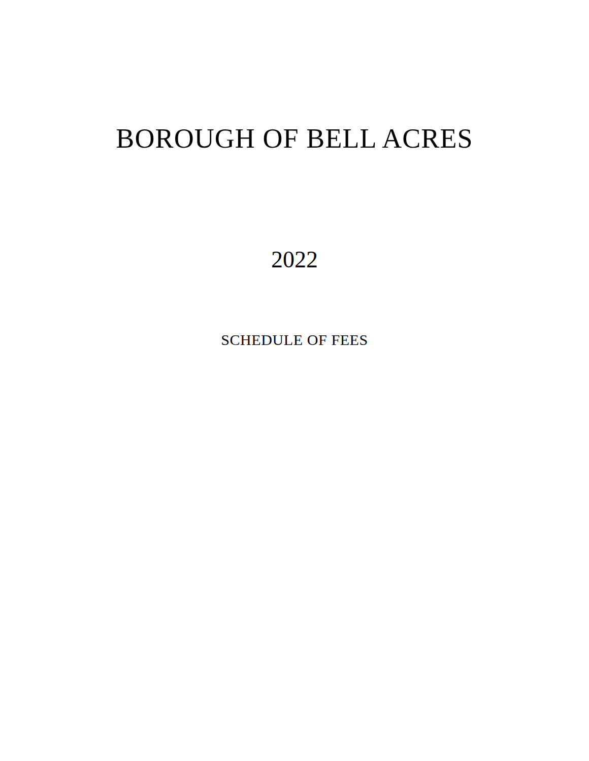Borough of Bell Acres
2022
Schedule of Fees